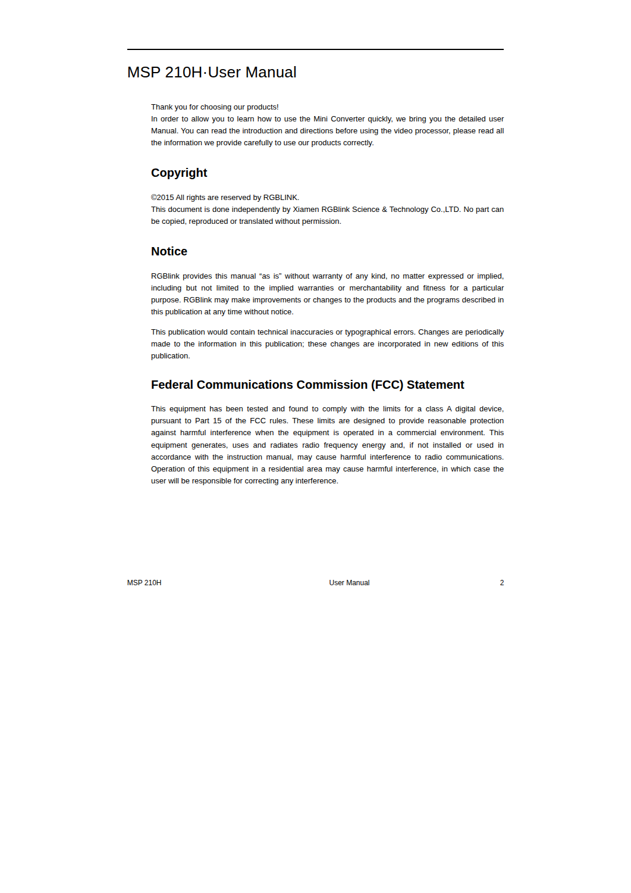MSP 210H·User Manual
Thank you for choosing our products!
In order to allow you to learn how to use the Mini Converter quickly, we bring you the detailed user Manual. You can read the introduction and directions before using the video processor, please read all the information we provide carefully to use our products correctly.
Copyright
©2015 All rights are reserved by RGBLINK.
This document is done independently by Xiamen RGBlink Science & Technology Co.,LTD. No part can be copied, reproduced or translated without permission.
Notice
RGBlink provides this manual “as is” without warranty of any kind, no matter expressed or implied, including but not limited to the implied warranties or merchantability and fitness for a particular purpose. RGBlink may make improvements or changes to the products and the programs described in this publication at any time without notice.
This publication would contain technical inaccuracies or typographical errors. Changes are periodically made to the information in this publication; these changes are incorporated in new editions of this publication.
Federal Communications Commission (FCC) Statement
This equipment has been tested and found to comply with the limits for a class A digital device, pursuant to Part 15 of the FCC rules. These limits are designed to provide reasonable protection against harmful interference when the equipment is operated in a commercial environment. This equipment generates, uses and radiates radio frequency energy and, if not installed or used in accordance with the instruction manual, may cause harmful interference to radio communications. Operation of this equipment in a residential area may cause harmful interference, in which case the user will be responsible for correcting any interference.
MSP 210H
User Manual
2